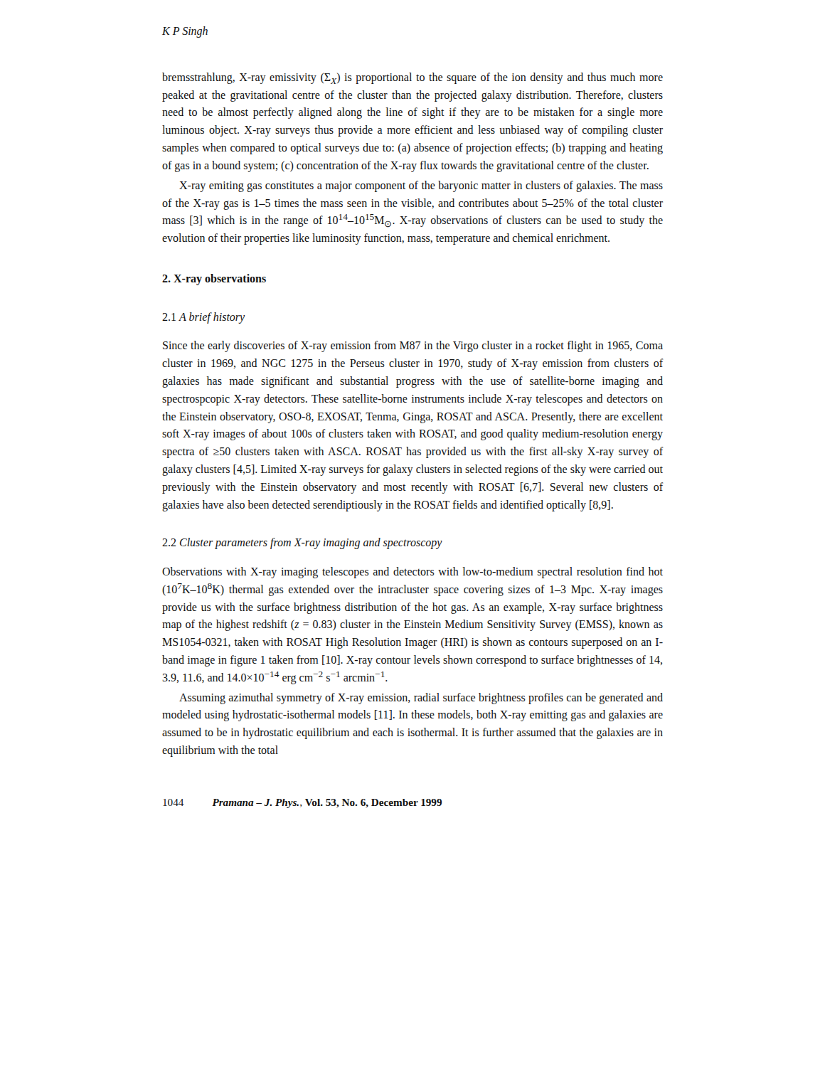K P Singh
bremsstrahlung, X-ray emissivity (ΣX) is proportional to the square of the ion density and thus much more peaked at the gravitational centre of the cluster than the projected galaxy distribution. Therefore, clusters need to be almost perfectly aligned along the line of sight if they are to be mistaken for a single more luminous object. X-ray surveys thus provide a more efficient and less unbiased way of compiling cluster samples when compared to optical surveys due to: (a) absence of projection effects; (b) trapping and heating of gas in a bound system; (c) concentration of the X-ray flux towards the gravitational centre of the cluster.
X-ray emiting gas constitutes a major component of the baryonic matter in clusters of galaxies. The mass of the X-ray gas is 1–5 times the mass seen in the visible, and contributes about 5–25% of the total cluster mass [3] which is in the range of 1014–1015M⊙. X-ray observations of clusters can be used to study the evolution of their properties like luminosity function, mass, temperature and chemical enrichment.
2. X-ray observations
2.1 A brief history
Since the early discoveries of X-ray emission from M87 in the Virgo cluster in a rocket flight in 1965, Coma cluster in 1969, and NGC 1275 in the Perseus cluster in 1970, study of X-ray emission from clusters of galaxies has made significant and substantial progress with the use of satellite-borne imaging and spectrospcopic X-ray detectors. These satellite-borne instruments include X-ray telescopes and detectors on the Einstein observatory, OSO-8, EXOSAT, Tenma, Ginga, ROSAT and ASCA. Presently, there are excellent soft X-ray images of about 100s of clusters taken with ROSAT, and good quality medium-resolution energy spectra of ≥50 clusters taken with ASCA. ROSAT has provided us with the first all-sky X-ray survey of galaxy clusters [4,5]. Limited X-ray surveys for galaxy clusters in selected regions of the sky were carried out previously with the Einstein observatory and most recently with ROSAT [6,7]. Several new clusters of galaxies have also been detected serendiptiously in the ROSAT fields and identified optically [8,9].
2.2 Cluster parameters from X-ray imaging and spectroscopy
Observations with X-ray imaging telescopes and detectors with low-to-medium spectral resolution find hot (107K–108K) thermal gas extended over the intracluster space covering sizes of 1–3 Mpc. X-ray images provide us with the surface brightness distribution of the hot gas. As an example, X-ray surface brightness map of the highest redshift (z = 0.83) cluster in the Einstein Medium Sensitivity Survey (EMSS), known as MS1054-0321, taken with ROSAT High Resolution Imager (HRI) is shown as contours superposed on an I-band image in figure 1 taken from [10]. X-ray contour levels shown correspond to surface brightnesses of 14, 3.9, 11.6, and 14.0×10−14 erg cm−2 s−1 arcmin−1.
Assuming azimuthal symmetry of X-ray emission, radial surface brightness profiles can be generated and modeled using hydrostatic-isothermal models [11]. In these models, both X-ray emitting gas and galaxies are assumed to be in hydrostatic equilibrium and each is isothermal. It is further assumed that the galaxies are in equilibrium with the total
1044 Pramana – J. Phys., Vol. 53, No. 6, December 1999